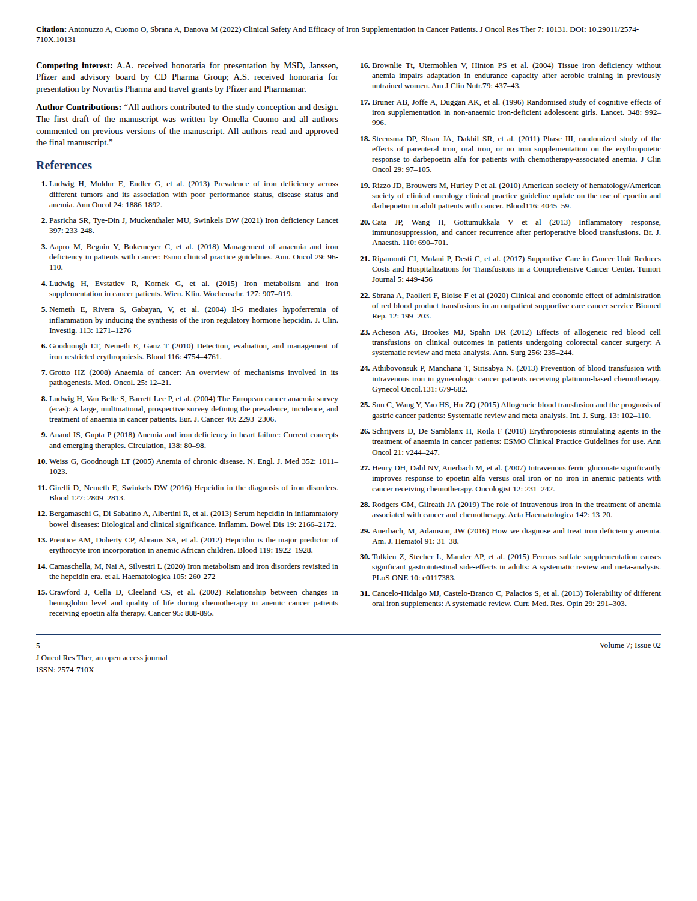Citation: Antonuzzo A, Cuomo O, Sbrana A, Danova M (2022) Clinical Safety And Efficacy of Iron Supplementation in Cancer Patients. J Oncol Res Ther 7: 10131. DOI: 10.29011/2574-710X.10131
Competing interest: A.A. received honoraria for presentation by MSD, Janssen, Pfizer and advisory board by CD Pharma Group; A.S. received honoraria for presentation by Novartis Pharma and travel grants by Pfizer and Pharmamar.
Author Contributions: “All authors contributed to the study conception and design. The first draft of the manuscript was written by Ornella Cuomo and all authors commented on previous versions of the manuscript. All authors read and approved the final manuscript.”
References
Ludwig H, Muldur E, Endler G, et al. (2013) Prevalence of iron deficiency across different tumors and its association with poor performance status, disease status and anemia. Ann Oncol 24: 1886-1892.
Pasricha SR, Tye-Din J, Muckenthaler MU, Swinkels DW (2021) Iron deficiency Lancet 397: 233-248.
Aapro M, Beguin Y, Bokemeyer C, et al. (2018) Management of anaemia and iron deficiency in patients with cancer: Esmo clinical practice guidelines. Ann. Oncol 29: 96-110.
Ludwig H, Evstatiev R, Kornek G, et al. (2015) Iron metabolism and iron supplementation in cancer patients. Wien. Klin. Wochenschr. 127: 907–919.
Nemeth E, Rivera S, Gabayan, V, et al. (2004) Il-6 mediates hypoferremia of inflammation by inducing the synthesis of the iron regulatory hormone hepcidin. J. Clin. Investig. 113: 1271–1276
Goodnough LT, Nemeth E, Ganz T (2010) Detection, evaluation, and management of iron-restricted erythropoiesis. Blood 116: 4754–4761.
Grotto HZ (2008) Anaemia of cancer: An overview of mechanisms involved in its pathogenesis. Med. Oncol. 25: 12–21.
Ludwig H, Van Belle S, Barrett-Lee P, et al. (2004) The European cancer anaemia survey (ecas): A large, multinational, prospective survey defining the prevalence, incidence, and treatment of anaemia in cancer patients. Eur. J. Cancer 40: 2293–2306.
Anand IS, Gupta P (2018) Anemia and iron deficiency in heart failure: Current concepts and emerging therapies. Circulation, 138: 80–98.
Weiss G, Goodnough LT (2005) Anemia of chronic disease. N. Engl. J. Med 352: 1011–1023.
Girelli D, Nemeth E, Swinkels DW (2016) Hepcidin in the diagnosis of iron disorders. Blood 127: 2809–2813.
Bergamaschi G, Di Sabatino A, Albertini R, et al. (2013) Serum hepcidin in inflammatory bowel diseases: Biological and clinical significance. Inflamm. Bowel Dis 19: 2166–2172.
Prentice AM, Doherty CP, Abrams SA, et al. (2012) Hepcidin is the major predictor of erythrocyte iron incorporation in anemic African children. Blood 119: 1922–1928.
Camaschella, M, Nai A, Silvestri L (2020) Iron metabolism and iron disorders revisited in the hepcidin era. et al. Haematologica 105: 260-272
Crawford J, Cella D, Cleeland CS, et al. (2002) Relationship between changes in hemoglobin level and quality of life during chemotherapy in anemic cancer patients receiving epoetin alfa therapy. Cancer 95: 888-895.
Brownlie Tt, Utermohlen V, Hinton PS et al. (2004) Tissue iron deficiency without anemia impairs adaptation in endurance capacity after aerobic training in previously untrained women. Am J Clin Nutr.79: 437–43.
Bruner AB, Joffe A, Duggan AK, et al. (1996) Randomised study of cognitive effects of iron supplementation in non-anaemic iron-deficient adolescent girls. Lancet. 348: 992–996.
Steensma DP, Sloan JA, Dakhil SR, et al. (2011) Phase III, randomized study of the effects of parenteral iron, oral iron, or no iron supplementation on the erythropoietic response to darbepoetin alfa for patients with chemotherapy-associated anemia. J Clin Oncol 29: 97–105.
Rizzo JD, Brouwers M, Hurley P et al. (2010) American society of hematology/American society of clinical oncology clinical practice guideline update on the use of epoetin and darbepoetin in adult patients with cancer. Blood116: 4045–59.
Cata JP, Wang H, Gottumukkala V et al (2013) Inflammatory response, immunosuppression, and cancer recurrence after perioperative blood transfusions. Br. J. Anaesth. 110: 690–701.
Ripamonti CI, Molani P, Desti C, et al. (2017) Supportive Care in Cancer Unit Reduces Costs and Hospitalizations for Transfusions in a Comprehensive Cancer Center. Tumori Journal 5: 449-456
Sbrana A, Paolieri F, Bloise F et al (2020) Clinical and economic effect of administration of red blood product transfusions in an outpatient supportive care cancer service Biomed Rep. 12: 199–203.
Acheson AG, Brookes MJ, Spahn DR (2012) Effects of allogeneic red blood cell transfusions on clinical outcomes in patients undergoing colorectal cancer surgery: A systematic review and meta-analysis. Ann. Surg 256: 235–244.
Athibovonsuk P, Manchana T, Sirisabya N. (2013) Prevention of blood transfusion with intravenous iron in gynecologic cancer patients receiving platinum-based chemotherapy. Gynecol Oncol.131: 679-682.
Sun C, Wang Y, Yao HS, Hu ZQ (2015) Allogeneic blood transfusion and the prognosis of gastric cancer patients: Systematic review and meta-analysis. Int. J. Surg. 13: 102–110.
Schrijvers D, De Samblanx H, Roila F (2010) Erythropoiesis stimulating agents in the treatment of anaemia in cancer patients: ESMO Clinical Practice Guidelines for use. Ann Oncol 21: v244–247.
Henry DH, Dahl NV, Auerbach M, et al. (2007) Intravenous ferric gluconate significantly improves response to epoetin alfa versus oral iron or no iron in anemic patients with cancer receiving chemotherapy. Oncologist 12: 231–242.
Rodgers GM, Gilreath JA (2019) The role of intravenous iron in the treatment of anemia associated with cancer and chemotherapy. Acta Haematologica 142: 13-20.
Auerbach, M, Adamson, JW (2016) How we diagnose and treat iron deficiency anemia. Am. J. Hematol 91: 31–38.
Tolkien Z, Stecher L, Mander AP, et al. (2015) Ferrous sulfate supplementation causes significant gastrointestinal side-effects in adults: A systematic review and meta-analysis. PLoS ONE 10: e0117383.
Cancelo-Hidalgo MJ, Castelo-Branco C, Palacios S, et al. (2013) Tolerability of different oral iron supplements: A systematic review. Curr. Med. Res. Opin 29: 291–303.
5
J Oncol Res Ther, an open access journal
ISSN: 2574-710X
Volume 7; Issue 02